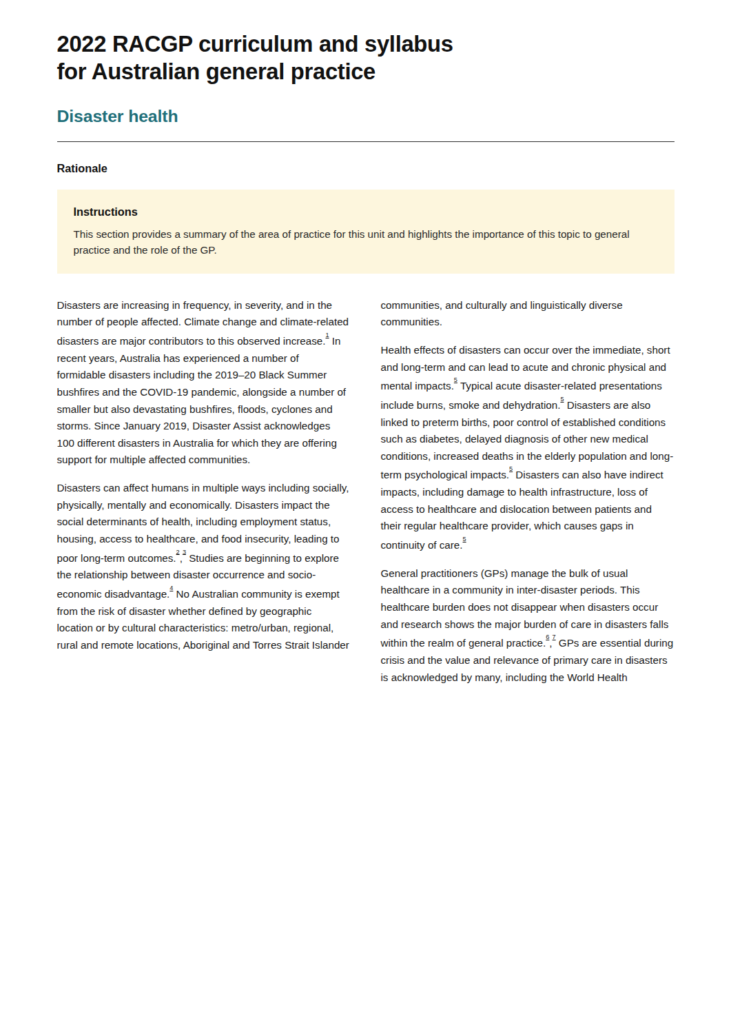2022 RACGP curriculum and syllabus
for Australian general practice
Disaster health
Rationale
Instructions
This section provides a summary of the area of practice for this unit and highlights the importance of this topic to general practice and the role of the GP.
Disasters are increasing in frequency, in severity, and in the number of people affected. Climate change and climate-related disasters are major contributors to this observed increase.1 In recent years, Australia has experienced a number of formidable disasters including the 2019–20 Black Summer bushfires and the COVID-19 pandemic, alongside a number of smaller but also devastating bushfires, floods, cyclones and storms. Since January 2019, Disaster Assist acknowledges 100 different disasters in Australia for which they are offering support for multiple affected communities.
Disasters can affect humans in multiple ways including socially, physically, mentally and economically. Disasters impact the social determinants of health, including employment status, housing, access to healthcare, and food insecurity, leading to poor long-term outcomes.2,3 Studies are beginning to explore the relationship between disaster occurrence and socio-economic disadvantage.4 No Australian community is exempt from the risk of disaster whether defined by geographic location or by cultural characteristics: metro/urban, regional, rural and remote locations, Aboriginal and Torres Strait Islander communities, and culturally and linguistically diverse communities.
Health effects of disasters can occur over the immediate, short and long-term and can lead to acute and chronic physical and mental impacts.5 Typical acute disaster-related presentations include burns, smoke and dehydration.5 Disasters are also linked to preterm births, poor control of established conditions such as diabetes, delayed diagnosis of other new medical conditions, increased deaths in the elderly population and long-term psychological impacts.5 Disasters can also have indirect impacts, including damage to health infrastructure, loss of access to healthcare and dislocation between patients and their regular healthcare provider, which causes gaps in continuity of care.5
General practitioners (GPs) manage the bulk of usual healthcare in a community in inter-disaster periods. This healthcare burden does not disappear when disasters occur and research shows the major burden of care in disasters falls within the realm of general practice.6,7 GPs are essential during crisis and the value and relevance of primary care in disasters is acknowledged by many, including the World Health